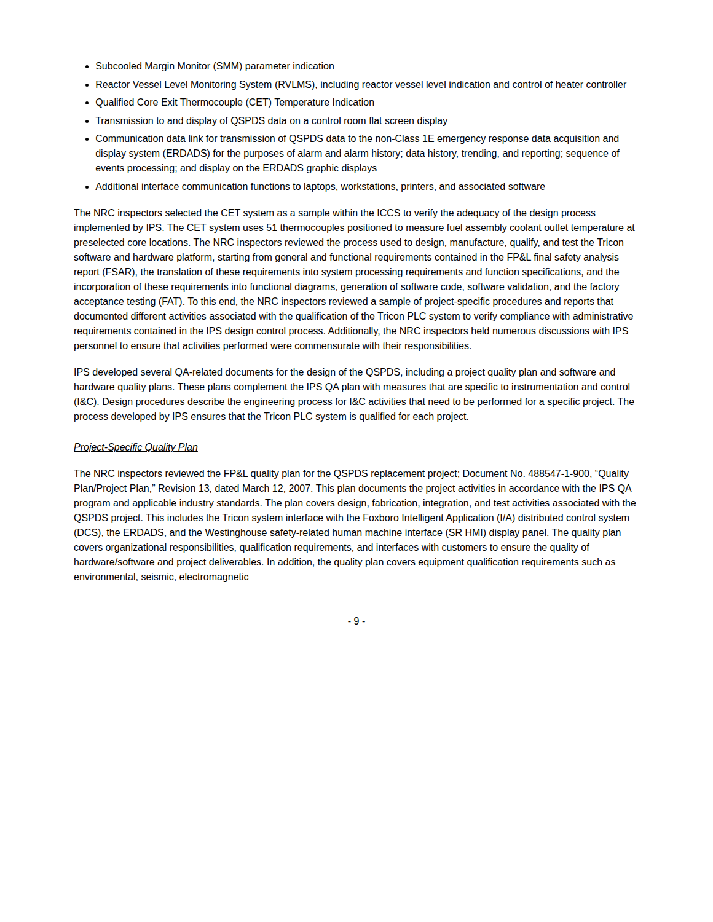Subcooled Margin Monitor (SMM) parameter indication
Reactor Vessel Level Monitoring System (RVLMS), including reactor vessel level indication and control of heater controller
Qualified Core Exit Thermocouple (CET) Temperature Indication
Transmission to and display of QSPDS data on a control room flat screen display
Communication data link for transmission of QSPDS data to the non-Class 1E emergency response data acquisition and display system (ERDADS) for the purposes of alarm and alarm history; data history, trending, and reporting; sequence of events processing; and display on the ERDADS graphic displays
Additional interface communication functions to laptops, workstations, printers, and associated software
The NRC inspectors selected the CET system as a sample within the ICCS to verify the adequacy of the design process implemented by IPS. The CET system uses 51 thermocouples positioned to measure fuel assembly coolant outlet temperature at preselected core locations. The NRC inspectors reviewed the process used to design, manufacture, qualify, and test the Tricon software and hardware platform, starting from general and functional requirements contained in the FP&L final safety analysis report (FSAR), the translation of these requirements into system processing requirements and function specifications, and the incorporation of these requirements into functional diagrams, generation of software code, software validation, and the factory acceptance testing (FAT). To this end, the NRC inspectors reviewed a sample of project-specific procedures and reports that documented different activities associated with the qualification of the Tricon PLC system to verify compliance with administrative requirements contained in the IPS design control process. Additionally, the NRC inspectors held numerous discussions with IPS personnel to ensure that activities performed were commensurate with their responsibilities.
IPS developed several QA-related documents for the design of the QSPDS, including a project quality plan and software and hardware quality plans. These plans complement the IPS QA plan with measures that are specific to instrumentation and control (I&C). Design procedures describe the engineering process for I&C activities that need to be performed for a specific project. The process developed by IPS ensures that the Tricon PLC system is qualified for each project.
Project-Specific Quality Plan
The NRC inspectors reviewed the FP&L quality plan for the QSPDS replacement project; Document No. 488547-1-900, “Quality Plan/Project Plan,” Revision 13, dated March 12, 2007. This plan documents the project activities in accordance with the IPS QA program and applicable industry standards. The plan covers design, fabrication, integration, and test activities associated with the QSPDS project. This includes the Tricon system interface with the Foxboro Intelligent Application (I/A) distributed control system (DCS), the ERDADS, and the Westinghouse safety-related human machine interface (SR HMI) display panel. The quality plan covers organizational responsibilities, qualification requirements, and interfaces with customers to ensure the quality of hardware/software and project deliverables. In addition, the quality plan covers equipment qualification requirements such as environmental, seismic, electromagnetic
- 9 -